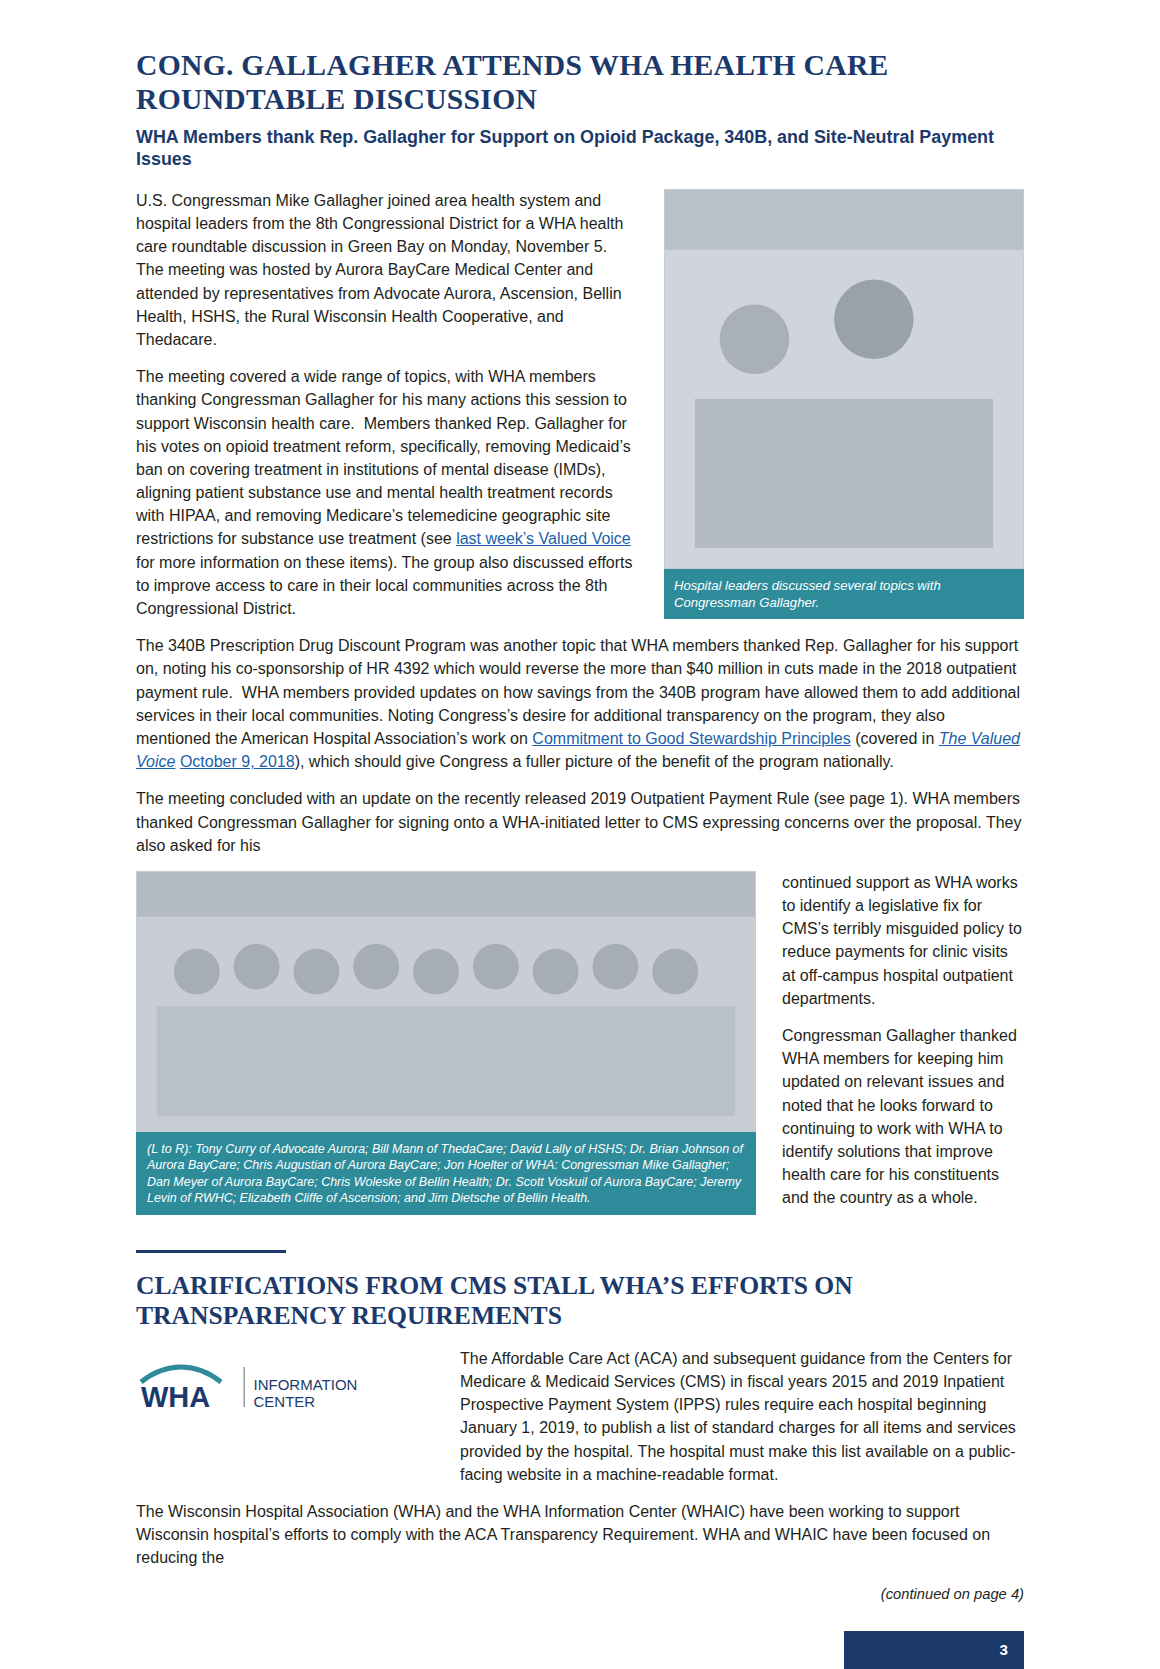Cong. Gallagher Attends WHA Health Care Roundtable Discussion
WHA Members thank Rep. Gallagher for Support on Opioid Package, 340B, and Site-Neutral Payment Issues
U.S. Congressman Mike Gallagher joined area health system and hospital leaders from the 8th Congressional District for a WHA health care roundtable discussion in Green Bay on Monday, November 5. The meeting was hosted by Aurora BayCare Medical Center and attended by representatives from Advocate Aurora, Ascension, Bellin Health, HSHS, the Rural Wisconsin Health Cooperative, and Thedacare.
The meeting covered a wide range of topics, with WHA members thanking Congressman Gallagher for his many actions this session to support Wisconsin health care. Members thanked Rep. Gallagher for his votes on opioid treatment reform, specifically, removing Medicaid’s ban on covering treatment in institutions of mental disease (IMDs), aligning patient substance use and mental health treatment records with HIPAA, and removing Medicare’s telemedicine geographic site restrictions for substance use treatment (see last week’s Valued Voice for more information on these items). The group also discussed efforts to improve access to care in their local communities across the 8th Congressional District.
Hospital leaders discussed several topics with Congressman Gallagher.
The 340B Prescription Drug Discount Program was another topic that WHA members thanked Rep. Gallagher for his support on, noting his co-sponsorship of HR 4392 which would reverse the more than $40 million in cuts made in the 2018 outpatient payment rule. WHA members provided updates on how savings from the 340B program have allowed them to add additional services in their local communities. Noting Congress’s desire for additional transparency on the program, they also mentioned the American Hospital Association’s work on Commitment to Good Stewardship Principles (covered in The Valued Voice October 9, 2018), which should give Congress a fuller picture of the benefit of the program nationally.
The meeting concluded with an update on the recently released 2019 Outpatient Payment Rule (see page 1). WHA members thanked Congressman Gallagher for signing onto a WHA-initiated letter to CMS expressing concerns over the proposal. They also asked for his
(L to R): Tony Curry of Advocate Aurora; Bill Mann of ThedaCare; David Lally of HSHS; Dr. Brian Johnson of Aurora BayCare; Chris Augustian of Aurora BayCare; Jon Hoelter of WHA: Congressman Mike Gallagher; Dan Meyer of Aurora BayCare; Chris Woleske of Bellin Health; Dr. Scott Voskuil of Aurora BayCare; Jeremy Levin of RWHC; Elizabeth Cliffe of Ascension; and Jim Dietsche of Bellin Health.
continued support as WHA works to identify a legislative fix for CMS’s terribly misguided policy to reduce payments for clinic visits at off-campus hospital outpatient departments.
Congressman Gallagher thanked WHA members for keeping him updated on relevant issues and noted that he looks forward to continuing to work with WHA to identify solutions that improve health care for his constituents and the country as a whole.
Clarifications from CMS Stall WHA’s Efforts on Transparency Requirements
The Affordable Care Act (ACA) and subsequent guidance from the Centers for Medicare & Medicaid Services (CMS) in fiscal years 2015 and 2019 Inpatient Prospective Payment System (IPPS) rules require each hospital beginning January 1, 2019, to publish a list of standard charges for all items and services provided by the hospital. The hospital must make this list available on a public-facing website in a machine-readable format.
The Wisconsin Hospital Association (WHA) and the WHA Information Center (WHAIC) have been working to support Wisconsin hospital’s efforts to comply with the ACA Transparency Requirement. WHA and WHAIC have been focused on reducing the
(continued on page 4)
3